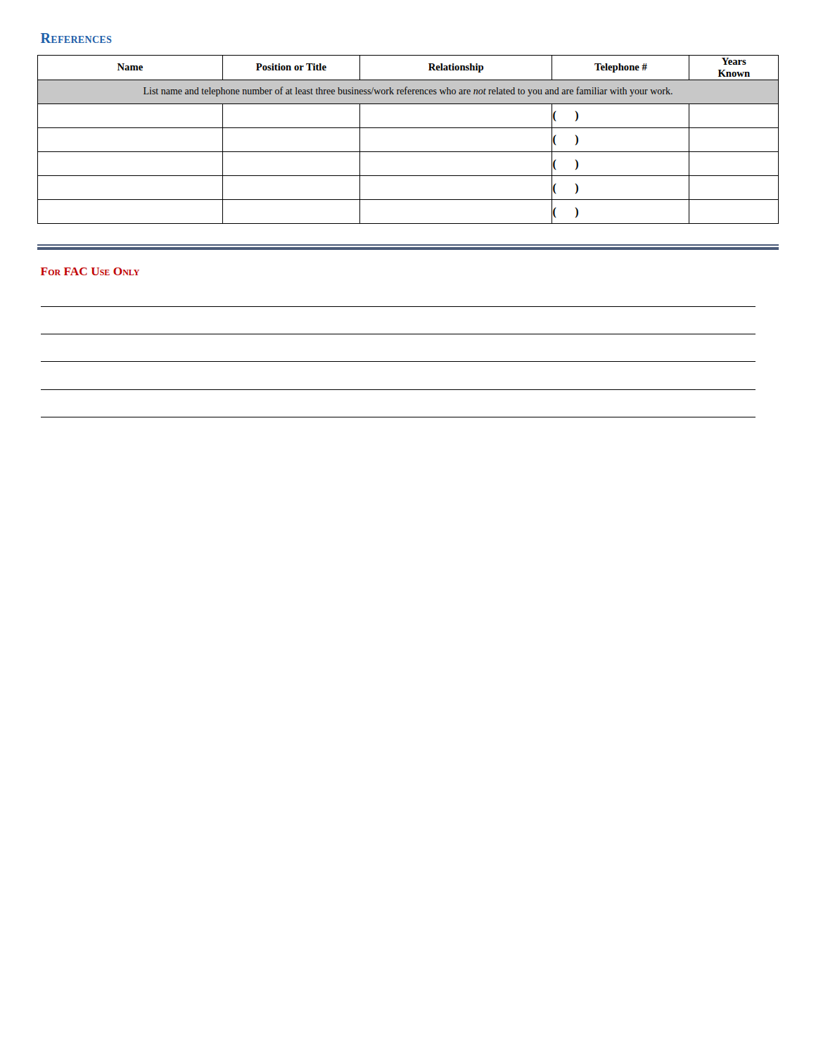References
| List name and telephone number of at least three business/work references who are not related to you and are familiar with your work. |
| Name | Position or Title | Relationship | Telephone # | Years Known |
| | | | ( ) | |
| | | | ( ) | |
| | | | ( ) | |
| | | | ( ) | |
| | | | ( ) | |
For FAC Use Only